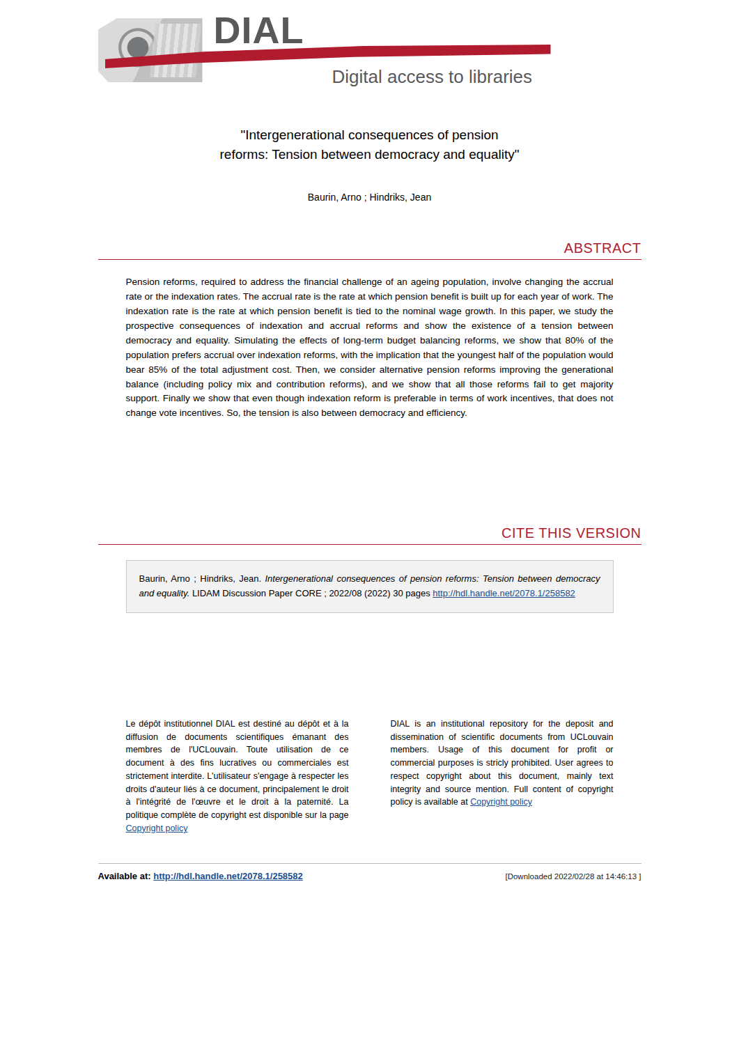DIAL
Digital access to libraries
"Intergenerational consequences of pension
reforms: Tension between democracy and equality"
Baurin, Arno ; Hindriks, Jean
ABSTRACT
Pension reforms, required to address the financial challenge of an ageing population, involve changing the accrual rate or the indexation rates. The accrual rate is the rate at which pension benefit is built up for each year of work. The indexation rate is the rate at which pension benefit is tied to the nominal wage growth. In this paper, we study the prospective consequences of indexation and accrual reforms and show the existence of a tension between democracy and equality. Simulating the effects of long-term budget balancing reforms, we show that 80% of the population prefers accrual over indexation reforms, with the implication that the youngest half of the population would bear 85% of the total adjustment cost. Then, we consider alternative pension reforms improving the generational balance (including policy mix and contribution reforms), and we show that all those reforms fail to get majority support. Finally we show that even though indexation reform is preferable in terms of work incentives, that does not change vote incentives. So, the tension is also between democracy and efficiency.
CITE THIS VERSION
Baurin, Arno ; Hindriks, Jean. Intergenerational consequences of pension reforms: Tension between democracy and equality. LIDAM Discussion Paper CORE ; 2022/08 (2022) 30 pages http://hdl.handle.net/2078.1/258582
Le dépôt institutionnel DIAL est destiné au dépôt et à la diffusion de documents scientifiques émanant des membres de l'UCLouvain. Toute utilisation de ce document à des fins lucratives ou commerciales est strictement interdite. L'utilisateur s'engage à respecter les droits d'auteur liés à ce document, principalement le droit à l'intégrité de l'œuvre et le droit à la paternité. La politique complète de copyright est disponible sur la page Copyright policy
DIAL is an institutional repository for the deposit and dissemination of scientific documents from UCLouvain members. Usage of this document for profit or commercial purposes is stricly prohibited. User agrees to respect copyright about this document, mainly text integrity and source mention. Full content of copyright policy is available at Copyright policy
Available at: http://hdl.handle.net/2078.1/258582
[Downloaded 2022/02/28 at 14:46:13 ]